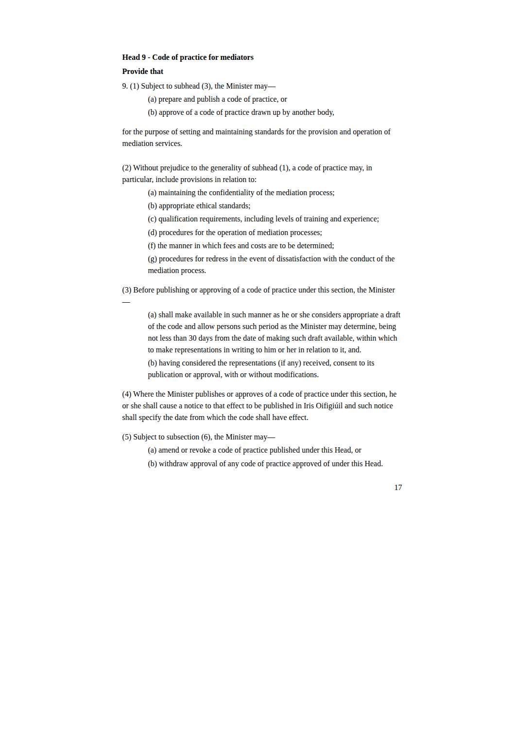Head 9 - Code of practice for mediators
Provide that
9. (1) Subject to subhead (3), the Minister may—
(a) prepare and publish a code of practice, or
(b) approve of a code of practice drawn up by another body,
for the purpose of setting and maintaining standards for the provision and operation of mediation services.
(2) Without prejudice to the generality of subhead (1), a code of practice may, in particular, include provisions in relation to:
(a) maintaining the confidentiality of the mediation process;
(b) appropriate ethical standards;
(c) qualification requirements, including levels of training and experience;
(d) procedures for the operation of mediation processes;
(f) the manner in which fees and costs are to be determined;
(g) procedures for redress in the event of dissatisfaction with the conduct of the mediation process.
(3) Before publishing or approving of a code of practice under this section, the Minister—
(a) shall make available in such manner as he or she considers appropriate a draft of the code and allow persons such period as the Minister may determine, being not less than 30 days from the date of making such draft available, within which to make representations in writing to him or her in relation to it, and.
(b) having considered the representations (if any) received, consent to its publication or approval, with or without modifications.
(4) Where the Minister publishes or approves of a code of practice under this section, he or she shall cause a notice to that effect to be published in Iris Oifigiúil and such notice shall specify the date from which the code shall have effect.
(5) Subject to subsection (6), the Minister may—
(a) amend or revoke a code of practice published under this Head, or
(b) withdraw approval of any code of practice approved of under this Head.
17